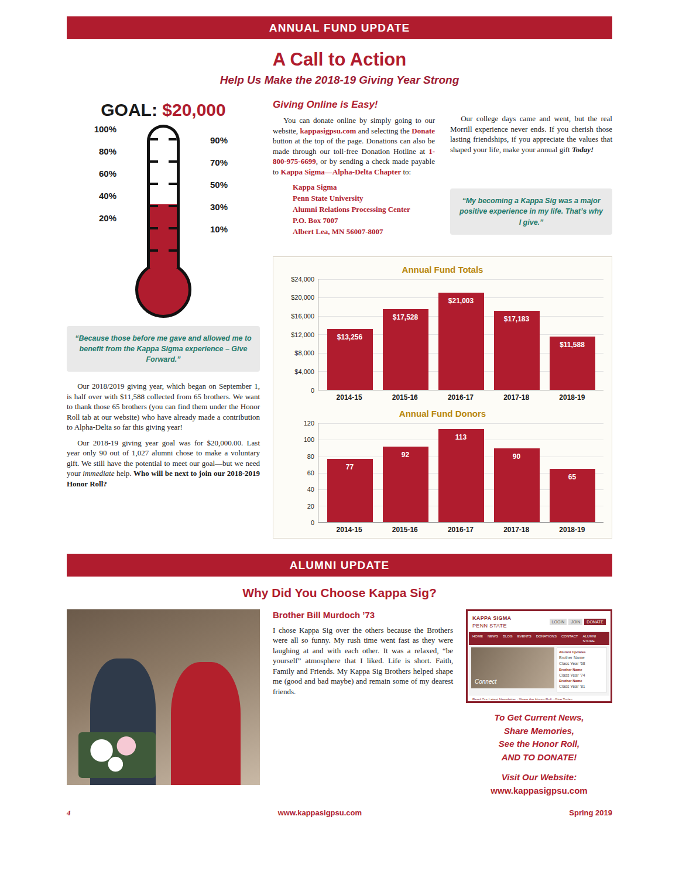ANNUAL FUND UPDATE
A Call to Action
Help Us Make the 2018-19 Giving Year Strong
GOAL: $20,000
100%
80%
60%
40%
20%
90%
70%
50%
30%
10%
“Because those before me gave and allowed me to benefit from the Kappa Sigma experience – Give Forward.”
Our 2018/2019 giving year, which began on September 1, is half over with $11,588 collected from 65 brothers. We want to thank those 65 brothers (you can find them under the Honor Roll tab at our website) who have already made a contribution to Alpha-Delta so far this giving year!
Our 2018-19 giving year goal was for $20,000.00. Last year only 90 out of 1,027 alumni chose to make a voluntary gift. We still have the potential to meet our goal—but we need your immediate help. Who will be next to join our 2018-2019 Honor Roll?
Giving Online is Easy!
You can donate online by simply going to our website, kappasigpsu.com and selecting the Donate button at the top of the page. Donations can also be made through our toll-free Donation Hotline at 1-800-975-6699, or by sending a check made payable to Kappa Sigma—Alpha-Delta Chapter to:
Kappa Sigma
Penn State University
Alumni Relations Processing Center
P.O. Box 7007
Albert Lea, MN 56007-8007
Our college days came and went, but the real Morrill experience never ends. If you cherish those lasting friendships, if you appreciate the values that shaped your life, make your annual gift Today!
“My becoming a Kappa Sig was a major positive experience in my life. That’s why I give.”
Annual Fund Totals
$24,000 $20,000 $16,000 $12,000 $8,000 $4,000 0
$13,256
$17,528
$21,003
$17,183
$11,588
2014-152015-162016-172017-182018-19
Annual Fund Donors
120 100 80 60 40 20 0
77
92
113
90
65
2014-152015-162016-172017-182018-19
ALUMNI UPDATE
Why Did You Choose Kappa Sig?
Brother Bill Murdoch ’73
I chose Kappa Sig over the others because the Brothers were all so funny. My rush time went fast as they were laughing at and with each other. It was a relaxed, “be yourself” atmosphere that I liked. Life is short. Faith, Family and Friends. My Kappa Sig Brothers helped shape me (good and bad maybe) and remain some of my dearest friends.
KAPPA SIGMA
PENN STATE
LOGIN JOIN DONATE
HOME NEWS BLOG EVENTS DONATIONS CONTACT ALUMNI STORE
Connect
Alumni Updates Brother Name
Class Year ’68
Brother Name Class Year ’74
Brother Name Class Year ’81
Read Our Latest Newsletter · Share the Honor Roll · Give Today
To Get Current News,
Share Memories,
See the Honor Roll,
AND TO DONATE! Visit Our Website:
www.kappasigpsu.com
4
www.kappasigpsu.com
Spring 2019